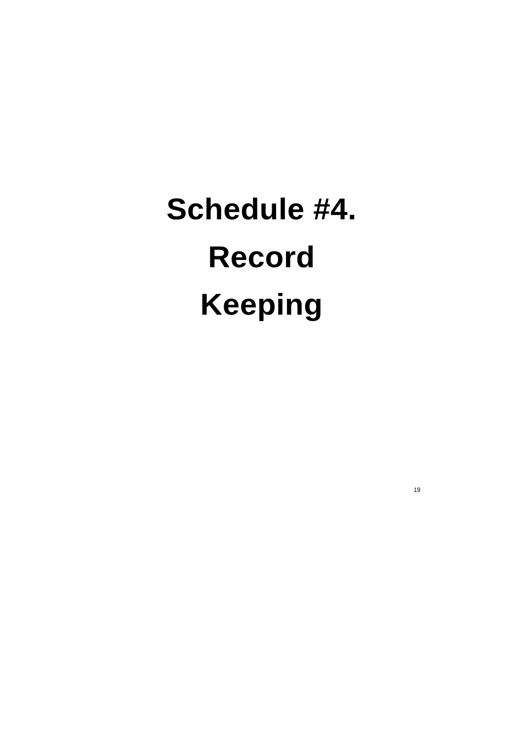Schedule #4.
Record
Keeping
19